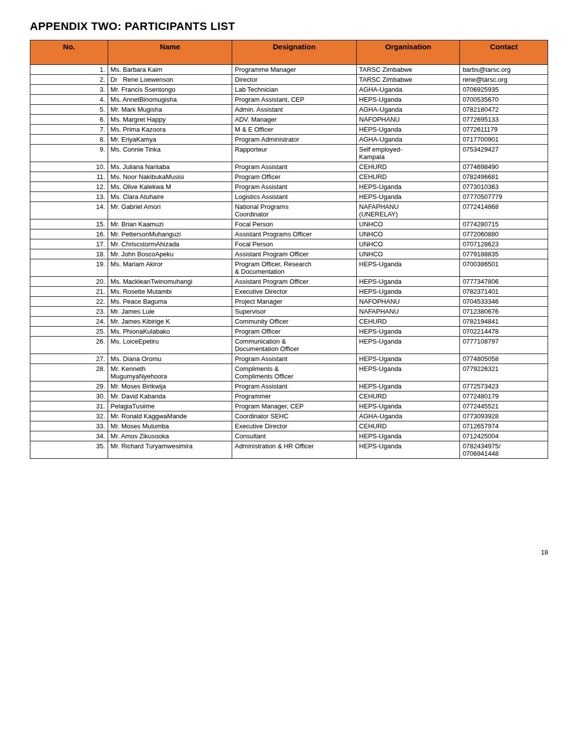APPENDIX TWO: PARTICIPANTS LIST
| No. | Name | Designation | Organisation | Contact |
| --- | --- | --- | --- | --- |
| 1. | Ms. Barbara Kaim | Programme Manager | TARSC Zimbabwe | barbs@tarsc.org |
| 2. | Dr Rene Loewenson | Director | TARSC Zimbabwe | rene@tarsc.org |
| 3. | Mr. Francis Ssentongo | Lab Technician | AGHA-Uganda | 0706925935 |
| 4. | Ms. AnnetBinomugisha | Program Assistant, CEP | HEPS-Uganda | 0700535670 |
| 5. | Mr. Mark Mugisha | Admin. Assistant | AGHA-Uganda | 0782180472 |
| 6. | Ms. Margret Happy | ADV. Manager | NAFOPHANU | 0772695133 |
| 7. | Ms. Prima Kazoora | M & E Officer | HEPS-Uganda | 0772611179 |
| 8. | Mr. EriyaKamya | Program Administrator | AGHA-Uganda | 0717700901 |
| 9. | Ms. Connie Tinka | Rapporteur | Self employed- Kampala | 0753429427 |
| 10. | Ms. Juliana Nantaba | Program Assistant | CEHURD | 0774698490 |
| 11. | Ms. Noor NakibukaMusisi | Program Officer | CEHURD | 0782496681 |
| 12. | Ms. Olive Kalekwa M | Program Assistant | HEPS-Uganda | 0773010363 |
| 13. | Ms. Clara Atuhaire | Logistics Assistant | HEPS-Uganda | 07770507779 |
| 14. | Mr. Gabriel Amori | National Programs Coordinator | NAFAPHANU (UNERELAY) | 0772414868 |
| 15. | Mr. Brian Kaamuzi | Focal Person | UNHCO | 0774280715 |
| 16. | Mr. PettersonMuhanguzi | Assistant Programs Officer | UNHCO | 0772060880 |
| 17. | Mr. ChriscstormAhizada | Focal Person | UNHCO | 0707128623 |
| 18. | Mr. John BoscoApeku | Assistant Program Officer | UNHCO | 0779188835 |
| 19. | Ms. Mariam Akiror | Program Officer, Research & Documentation | HEPS-Uganda | 0700386501 |
| 20. | Ms. MackleanTwinomuhangi | Assistant Program Officer | HEPS-Uganda | 0777347806 |
| 21. | Ms. Rosette Mutambi | Executive Director | HEPS-Uganda | 0782371401 |
| 22. | Ms. Peace Baguma | Project Manager | NAFOPHANU | 0704533346 |
| 23. | Mr. James Lule | Supervisor | NAFAPHANU | 0712380676 |
| 24. | Mr. James Kibirige K | Community Officer | CEHURD | 0782194841 |
| 25. | Ms. PhionaKulabako | Program Officer | HEPS-Uganda | 0702214478 |
| 26. | Ms. LoiceEpetiru | Communication & Documentation Officer | HEPS-Uganda | 0777108797 |
| 27. | Ms. Diana Oromu | Program Assistant | HEPS-Uganda | 0774805058 |
| 28. | Mr. Kenneth MugumyaNyehoora | Compliments & Compliments Officer | HEPS-Uganda | 0779226321 |
| 29. | Mr. Moses Birikwija | Program Assistant | HEPS-Uganda | 0772573423 |
| 30. | Mr. David Kabanda | Programmer | CEHURD | 0772480179 |
| 31. | PelagiaTusiime | Program Manager, CEP | HEPS-Uganda | 0772445521 |
| 32. | Mr. Ronald KaggwaMande | Coordinator SEHC | AGHA-Uganda | 0773093928 |
| 33. | Mr. Moses Mulumba | Executive Director | CEHURD | 0712657974 |
| 34. | Mr. Amos Zikusooka | Consultant | HEPS-Uganda | 0712425004 |
| 35. | Mr. Richard Turyamwesimira | Administration & HR Officer | HEPS-Uganda | 0782434975/ 0706941448 |
18